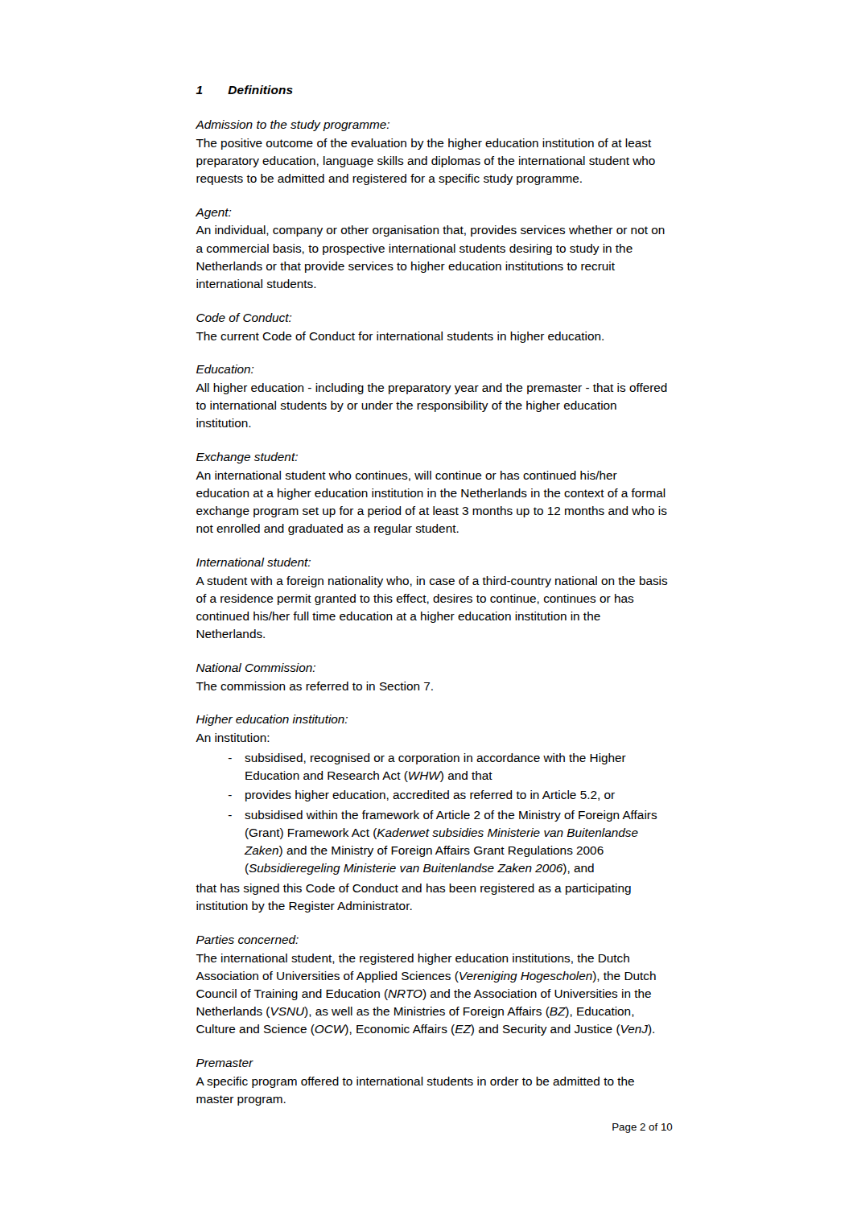1 Definitions
Admission to the study programme:
The positive outcome of the evaluation by the higher education institution of at least preparatory education, language skills and diplomas of the international student who requests to be admitted and registered for a specific study programme.
Agent:
An individual, company or other organisation that, provides services whether or not on a commercial basis, to prospective international students desiring to study in the Netherlands or that provide services to higher education institutions to recruit international students.
Code of Conduct:
The current Code of Conduct for international students in higher education.
Education:
All higher education - including the preparatory year and the premaster - that is offered to international students by or under the responsibility of the higher education institution.
Exchange student:
An international student who continues, will continue or has continued his/her education at a higher education institution in the Netherlands in the context of a formal exchange program set up for a period of at least 3 months up to 12 months and who is not enrolled and graduated as a regular student.
International student:
A student with a foreign nationality who, in case of a third-country national on the basis of a residence permit granted to this effect, desires to continue, continues or has continued his/her full time education at a higher education institution in the Netherlands.
National Commission:
The commission as referred to in Section 7.
Higher education institution:
An institution:
subsidised, recognised or a corporation in accordance with the Higher Education and Research Act (WHW) and that
provides higher education, accredited as referred to in Article 5.2, or
subsidised within the framework of Article 2 of the Ministry of Foreign Affairs (Grant) Framework Act (Kaderwet subsidies Ministerie van Buitenlandse Zaken) and the Ministry of Foreign Affairs Grant Regulations 2006 (Subsidieregeling Ministerie van Buitenlandse Zaken 2006), and
that has signed this Code of Conduct and has been registered as a participating institution by the Register Administrator.
Parties concerned:
The international student, the registered higher education institutions, the Dutch Association of Universities of Applied Sciences (Vereniging Hogescholen), the Dutch Council of Training and Education (NRTO) and the Association of Universities in the Netherlands (VSNU), as well as the Ministries of Foreign Affairs (BZ), Education, Culture and Science (OCW), Economic Affairs (EZ) and Security and Justice (VenJ).
Premaster
A specific program offered to international students in order to be admitted to the master program.
Page 2 of 10